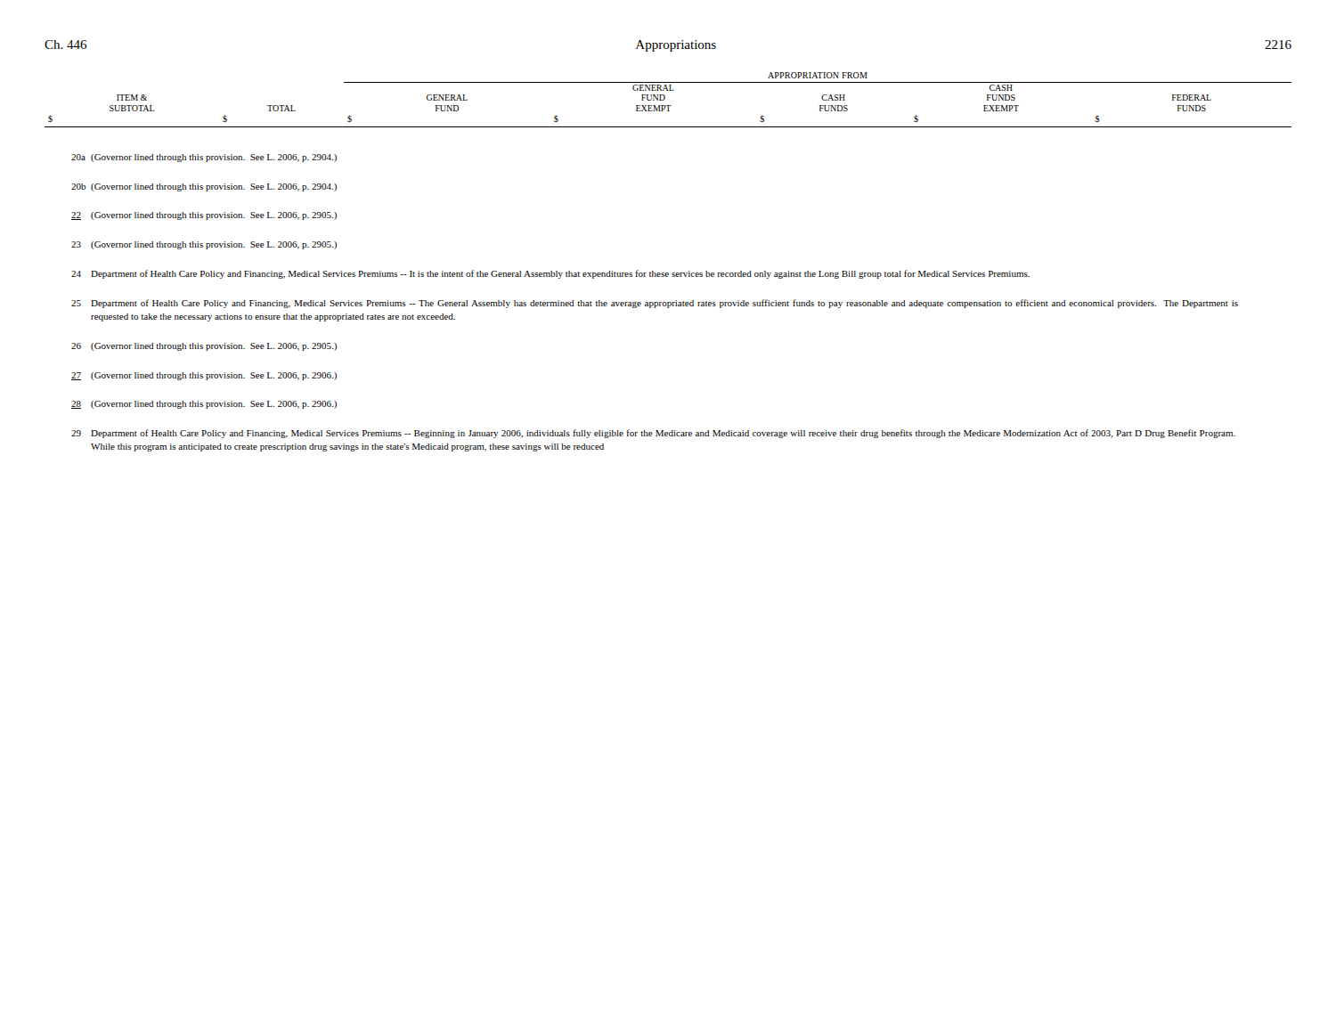Ch. 446
Appropriations
2216
| | | APPROPRIATION FROM |
| ITEM & SUBTOTAL | TOTAL | GENERAL FUND | GENERAL FUND EXEMPT | CASH FUNDS | CASH FUNDS EXEMPT | FEDERAL FUNDS |
| $ | $ | $ | $ | $ | $ | $ |
20a
(Governor lined through this provision. See L. 2006, p. 2904.)
20b
(Governor lined through this provision. See L. 2006, p. 2904.)
22
(Governor lined through this provision. See L. 2006, p. 2905.)
23
(Governor lined through this provision. See L. 2006, p. 2905.)
24
Department of Health Care Policy and Financing, Medical Services Premiums -- It is the intent of the General Assembly that expenditures for these services be recorded only against the Long Bill group total for Medical Services Premiums.
25
Department of Health Care Policy and Financing, Medical Services Premiums -- The General Assembly has determined that the average appropriated rates provide sufficient funds to pay reasonable and adequate compensation to efficient and economical providers. The Department is requested to take the necessary actions to ensure that the appropriated rates are not exceeded.
26
(Governor lined through this provision. See L. 2006, p. 2905.)
27
(Governor lined through this provision. See L. 2006, p. 2906.)
28
(Governor lined through this provision. See L. 2006, p. 2906.)
29
Department of Health Care Policy and Financing, Medical Services Premiums -- Beginning in January 2006, individuals fully eligible for the Medicare and Medicaid coverage will receive their drug benefits through the Medicare Modernization Act of 2003, Part D Drug Benefit Program. While this program is anticipated to create prescription drug savings in the state's Medicaid program, these savings will be reduced